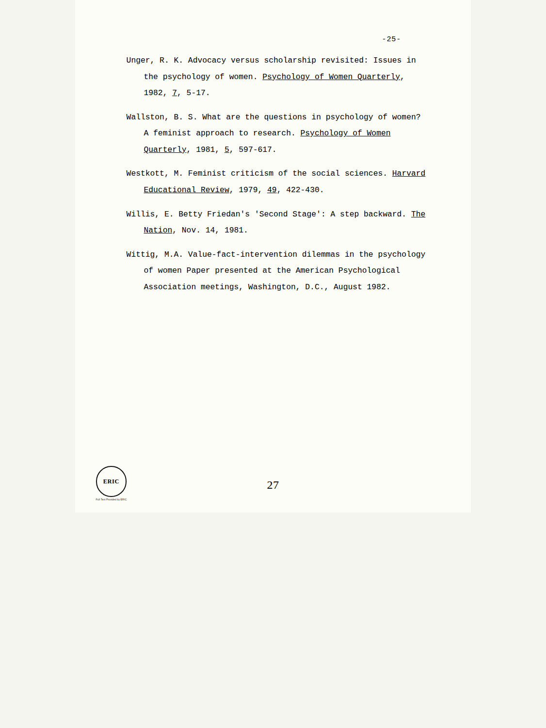-25-
Unger, R. K. Advocacy versus scholarship revisited: Issues in the psychology of women. Psychology of Women Quarterly, 1982, 7, 5-17.
Wallston, B. S. What are the questions in psychology of women? A feminist approach to research. Psychology of Women Quarterly, 1981, 5, 597-617.
Westkott, M. Feminist criticism of the social sciences. Harvard Educational Review, 1979, 49, 422-430.
Willis, E. Betty Friedan's 'Second Stage': A step backward. The Nation, Nov. 14, 1981.
Wittig, M.A. Value-fact-intervention dilemmas in the psychology of women Paper presented at the American Psychological Association meetings, Washington, D.C., August 1982.
27
ERIC
Full Text Provided by ERIC